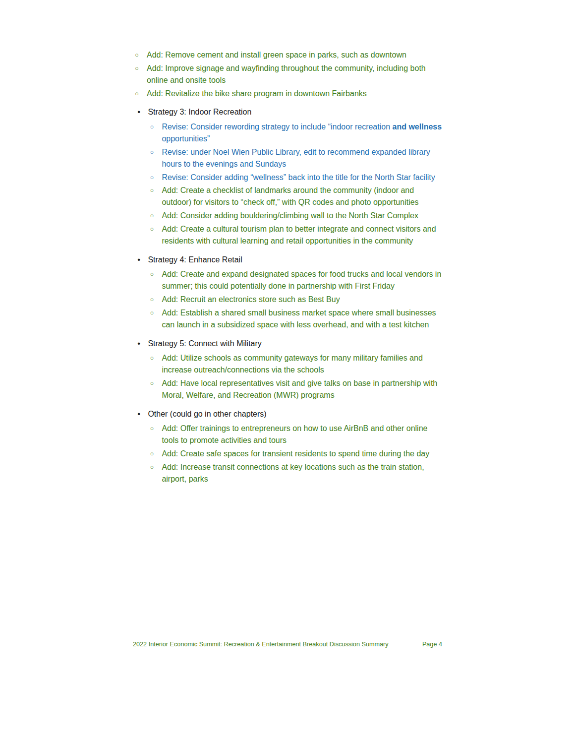Add: Remove cement and install green space in parks, such as downtown
Add: Improve signage and wayfinding throughout the community, including both online and onsite tools
Add: Revitalize the bike share program in downtown Fairbanks
Strategy 3: Indoor Recreation
Revise: Consider rewording strategy to include “indoor recreation and wellness opportunities”
Revise: under Noel Wien Public Library, edit to recommend expanded library hours to the evenings and Sundays
Revise: Consider adding “wellness” back into the title for the North Star facility
Add: Create a checklist of landmarks around the community (indoor and outdoor) for visitors to “check off,” with QR codes and photo opportunities
Add: Consider adding bouldering/climbing wall to the North Star Complex
Add: Create a cultural tourism plan to better integrate and connect visitors and residents with cultural learning and retail opportunities in the community
Strategy 4: Enhance Retail
Add: Create and expand designated spaces for food trucks and local vendors in summer; this could potentially done in partnership with First Friday
Add: Recruit an electronics store such as Best Buy
Add: Establish a shared small business market space where small businesses can launch in a subsidized space with less overhead, and with a test kitchen
Strategy 5: Connect with Military
Add: Utilize schools as community gateways for many military families and increase outreach/connections via the schools
Add: Have local representatives visit and give talks on base in partnership with Moral, Welfare, and Recreation (MWR) programs
Other (could go in other chapters)
Add: Offer trainings to entrepreneurs on how to use AirBnB and other online tools to promote activities and tours
Add: Create safe spaces for transient residents to spend time during the day
Add: Increase transit connections at key locations such as the train station, airport, parks
2022 Interior Economic Summit: Recreation & Entertainment Breakout Discussion Summary Page 4